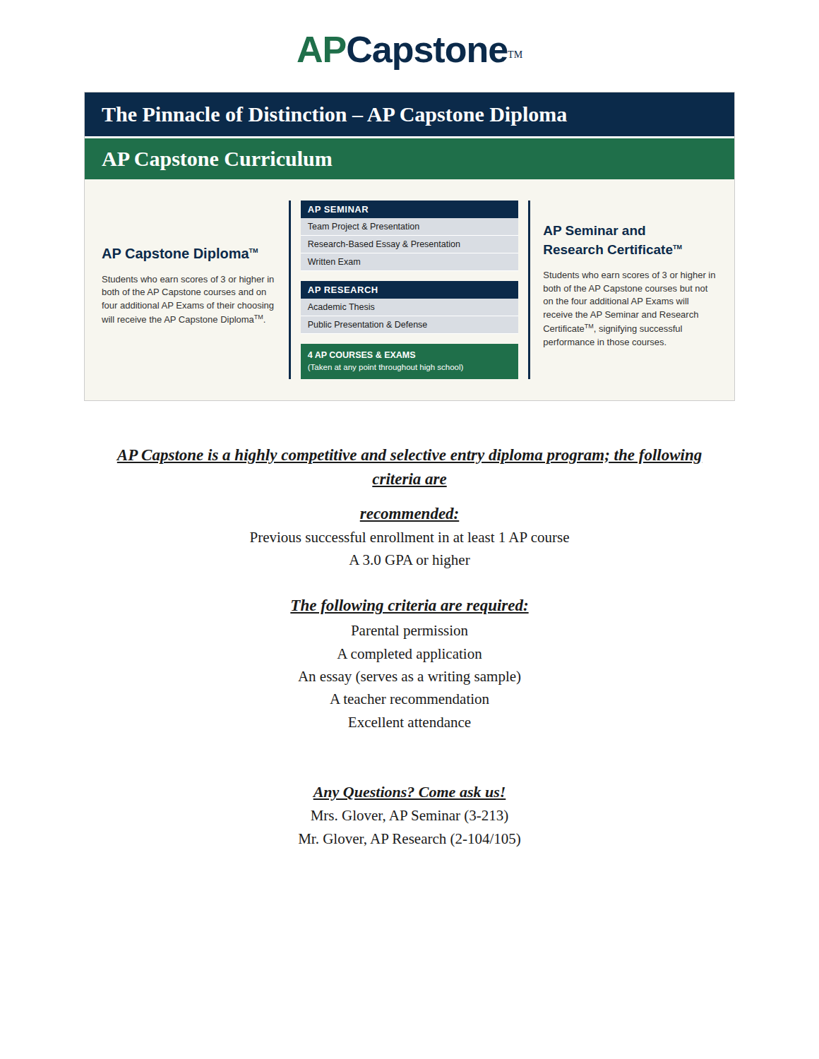APCapstone TM
The Pinnacle of Distinction – AP Capstone Diploma
AP Capstone Curriculum
AP Capstone DiplomaTM
Students who earn scores of 3 or higher in both of the AP Capstone courses and on four additional AP Exams of their choosing will receive the AP Capstone DiplomaTM.
AP SEMINAR
Team Project & Presentation
Research-Based Essay & Presentation
Written Exam
AP RESEARCH
Academic Thesis
Public Presentation & Defense
4 AP COURSES & EXAMS
(Taken at any point throughout high school)
AP Seminar and
Research CertificateTM
Students who earn scores of 3 or higher in both of the AP Capstone courses but not on the four additional AP Exams will receive the AP Seminar and Research CertificateTM, signifying successful performance in those courses.
AP Capstone is a highly competitive and selective entry diploma program; the following criteria are
recommended:
Previous successful enrollment in at least 1 AP course
A 3.0 GPA or higher
The following criteria are required:
Parental permission
A completed application
An essay (serves as a writing sample)
A teacher recommendation
Excellent attendance
Any Questions? Come ask us!
Mrs. Glover, AP Seminar (3-213)
Mr. Glover, AP Research (2-104/105)